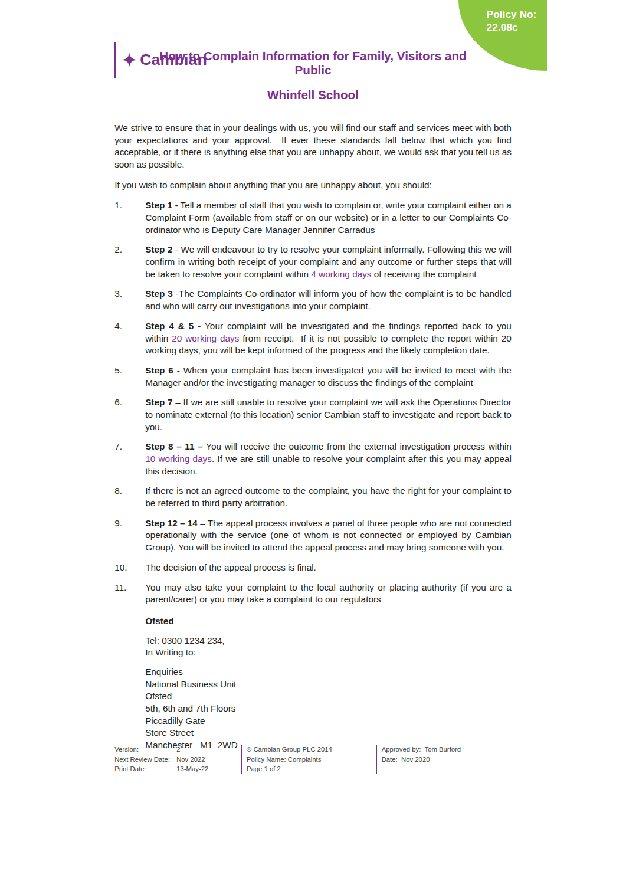Policy No:
22.08c
✦ Cambian
How to Complain Information for Family, Visitors and Public
Whinfell School
We strive to ensure that in your dealings with us, you will find our staff and services meet with both your expectations and your approval. If ever these standards fall below that which you find acceptable, or if there is anything else that you are unhappy about, we would ask that you tell us as soon as possible.
If you wish to complain about anything that you are unhappy about, you should:
Step 1 - Tell a member of staff that you wish to complain or, write your complaint either on a Complaint Form (available from staff or on our website) or in a letter to our Complaints Co-ordinator who is Deputy Care Manager Jennifer Carradus
Step 2 - We will endeavour to try to resolve your complaint informally. Following this we will confirm in writing both receipt of your complaint and any outcome or further steps that will be taken to resolve your complaint within 4 working days of receiving the complaint
Step 3 -The Complaints Co-ordinator will inform you of how the complaint is to be handled and who will carry out investigations into your complaint.
Step 4 & 5 - Your complaint will be investigated and the findings reported back to you within 20 working days from receipt. If it is not possible to complete the report within 20 working days, you will be kept informed of the progress and the likely completion date.
Step 6 - When your complaint has been investigated you will be invited to meet with the Manager and/or the investigating manager to discuss the findings of the complaint
Step 7 – If we are still unable to resolve your complaint we will ask the Operations Director to nominate external (to this location) senior Cambian staff to investigate and report back to you.
Step 8 – 11 – You will receive the outcome from the external investigation process within 10 working days. If we are still unable to resolve your complaint after this you may appeal this decision.
If there is not an agreed outcome to the complaint, you have the right for your complaint to be referred to third party arbitration.
Step 12 – 14 – The appeal process involves a panel of three people who are not connected operationally with the service (one of whom is not connected or employed by Cambian Group). You will be invited to attend the appeal process and may bring someone with you.
The decision of the appeal process is final.
You may also take your complaint to the local authority or placing authority (if you are a parent/carer) or you may take a complaint to our regulators
Ofsted
Tel: 0300 1234 234,
In Writing to:
Enquiries
National Business Unit
Ofsted
5th, 6th and 7th Floors
Piccadilly Gate
Store Street
Manchester M1 2WD
| Version: 2 Next Review Date: Nov 2022 Print Date: 13-May-22 | ® Cambian Group PLC 2014 Policy Name: Complaints Page 1 of 2 | Approved by: Tom Burford Date: Nov 2020 |